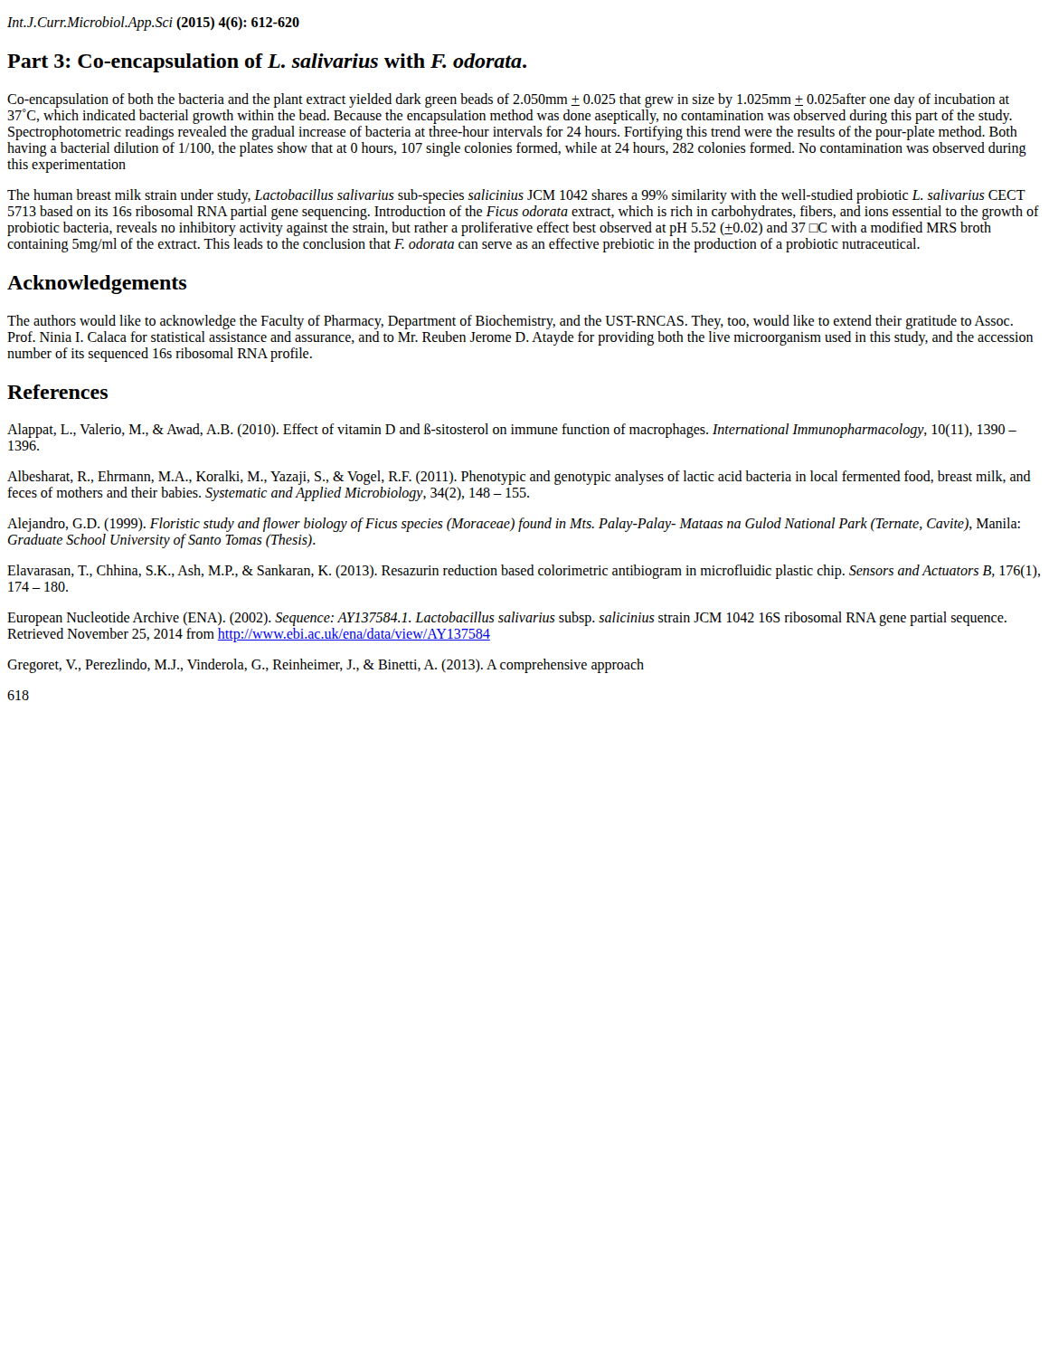Int.J.Curr.Microbiol.App.Sci (2015) 4(6): 612-620
Part 3: Co-encapsulation of L. salivarius with F. odorata.
Co-encapsulation of both the bacteria and the plant extract yielded dark green beads of 2.050mm + 0.025 that grew in size by 1.025mm + 0.025after one day of incubation at 37˚C, which indicated bacterial growth within the bead. Because the encapsulation method was done aseptically, no contamination was observed during this part of the study. Spectrophotometric readings revealed the gradual increase of bacteria at three-hour intervals for 24 hours. Fortifying this trend were the results of the pour-plate method. Both having a bacterial dilution of 1/100, the plates show that at 0 hours, 107 single colonies formed, while at 24 hours, 282 colonies formed. No contamination was observed during this experimentation
The human breast milk strain under study, Lactobacillus salivarius sub-species salicinius JCM 1042 shares a 99% similarity with the well-studied probiotic L. salivarius CECT 5713 based on its 16s ribosomal RNA partial gene sequencing. Introduction of the Ficus odorata extract, which is rich in carbohydrates, fibers, and ions essential to the growth of probiotic bacteria, reveals no inhibitory activity against the strain, but rather a proliferative effect best observed at pH 5.52 (+0.02) and 37 □C with a modified MRS broth containing 5mg/ml of the extract. This leads to the conclusion that F. odorata can serve as an effective prebiotic in the production of a probiotic nutraceutical.
Acknowledgements
The authors would like to acknowledge the Faculty of Pharmacy, Department of Biochemistry, and the UST-RNCAS. They, too, would like to extend their gratitude to Assoc. Prof. Ninia I. Calaca for statistical assistance and assurance, and to Mr. Reuben Jerome D. Atayde for providing both the live microorganism used in this study, and the accession number of its sequenced 16s ribosomal RNA profile.
References
Alappat, L., Valerio, M., & Awad, A.B. (2010). Effect of vitamin D and ß-sitosterol on immune function of macrophages. International Immunopharmacology, 10(11), 1390 – 1396.
Albesharat, R., Ehrmann, M.A., Koralki, M., Yazaji, S., & Vogel, R.F. (2011). Phenotypic and genotypic analyses of lactic acid bacteria in local fermented food, breast milk, and feces of mothers and their babies. Systematic and Applied Microbiology, 34(2), 148 – 155.
Alejandro, G.D. (1999). Floristic study and flower biology of Ficus species (Moraceae) found in Mts. Palay-Palay- Mataas na Gulod National Park (Ternate, Cavite), Manila: Graduate School University of Santo Tomas (Thesis).
Elavarasan, T., Chhina, S.K., Ash, M.P., & Sankaran, K. (2013). Resazurin reduction based colorimetric antibiogram in microfluidic plastic chip. Sensors and Actuators B, 176(1), 174 – 180.
European Nucleotide Archive (ENA). (2002). Sequence: AY137584.1. Lactobacillus salivarius subsp. salicinius strain JCM 1042 16S ribosomal RNA gene partial sequence. Retrieved November 25, 2014 from http://www.ebi.ac.uk/ena/data/view/AY137584
Gregoret, V., Perezlindo, M.J., Vinderola, G., Reinheimer, J., & Binetti, A. (2013). A comprehensive approach
618